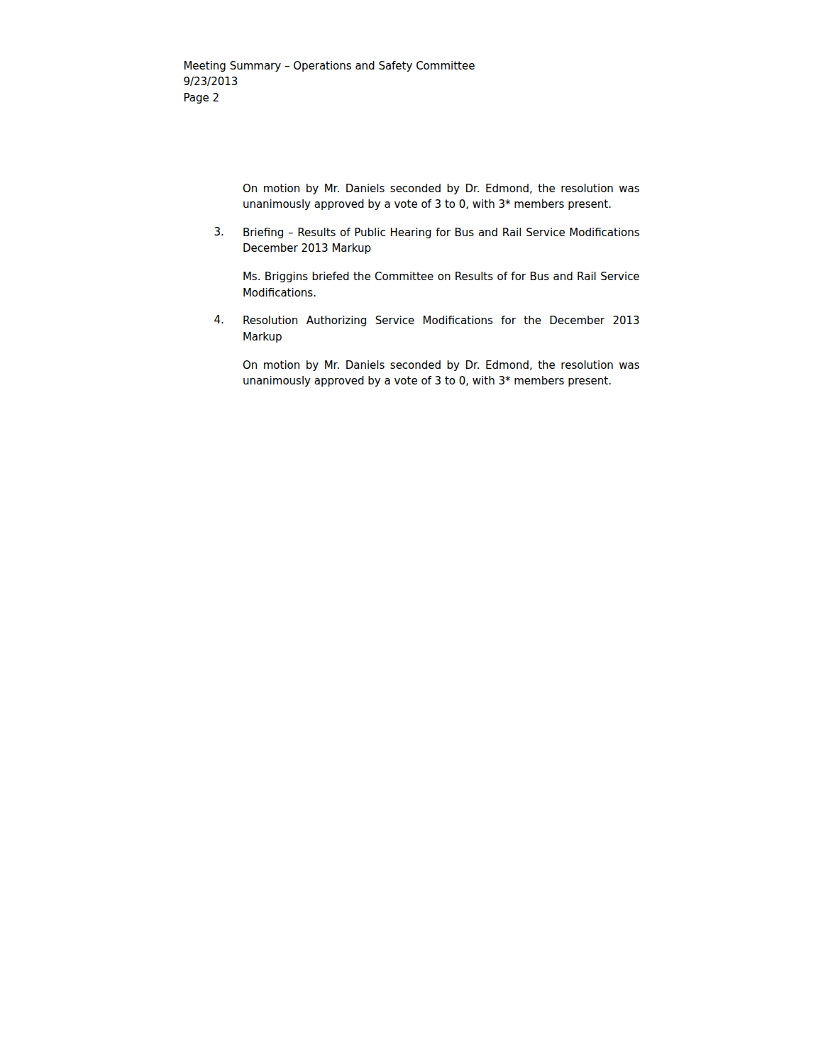Meeting Summary – Operations and Safety Committee
9/23/2013
Page 2
On motion by Mr. Daniels seconded by Dr. Edmond, the resolution was unanimously approved by a vote of 3 to 0, with 3* members present.
3.
Briefing – Results of Public Hearing for Bus and Rail Service Modifications December 2013 Markup
Ms. Briggins briefed the Committee on Results of for Bus and Rail Service Modifications.
4.
Resolution Authorizing Service Modifications for the December 2013 Markup
On motion by Mr. Daniels seconded by Dr. Edmond, the resolution was unanimously approved by a vote of 3 to 0, with 3* members present.